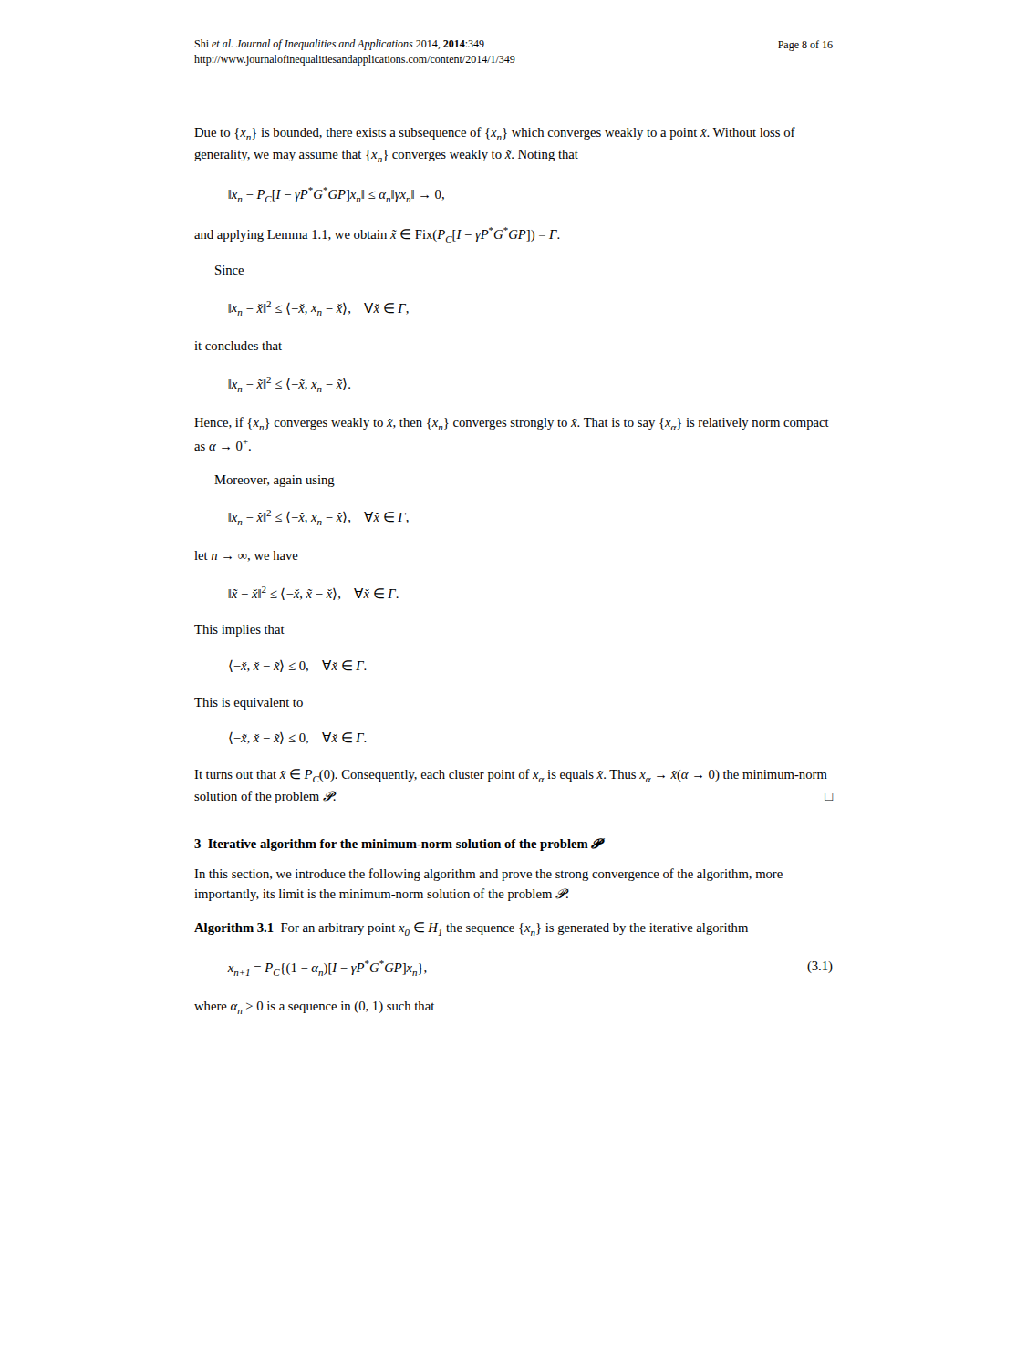Shi et al. Journal of Inequalities and Applications 2014, 2014:349
http://www.journalofinequalitiesandapplications.com/content/2014/1/349
Page 8 of 16
Due to {xn} is bounded, there exists a subsequence of {xn} which converges weakly to a point x̃. Without loss of generality, we may assume that {xn} converges weakly to x̃. Noting that
‖xn − PC[I − γP*G*GP]xn‖ ≤ αn‖γxn‖ → 0,
and applying Lemma 1.1, we obtain x̃ ∈ Fix(PC[I − γP*G*GP]) = Γ.
Since
‖xn − x̌‖2 ≤ ⟨−x̌, xn − x̌⟩, ∀x̌ ∈ Γ,
it concludes that
‖xn − x̃‖2 ≤ ⟨−x̃, xn − x̃⟩.
Hence, if {xn} converges weakly to x̃, then {xn} converges strongly to x̃. That is to say {xα} is relatively norm compact as α → 0+.
Moreover, again using
‖xn − x̌‖2 ≤ ⟨−x̌, xn − x̌⟩, ∀x̌ ∈ Γ,
let n → ∞, we have
‖x̃ − x̌‖2 ≤ ⟨−x̌, x̃ − x̌⟩, ∀x̌ ∈ Γ.
This implies that
⟨−x̌, x̌ − x̃⟩ ≤ 0, ∀x̌ ∈ Γ.
This is equivalent to
⟨−x̃, x̌ − x̃⟩ ≤ 0, ∀x̌ ∈ Γ.
It turns out that x̃ ∈ PC(0). Consequently, each cluster point of xα is equals x̃. Thus xα → x̃(α → 0) the minimum-norm solution of the problem 𝓟. □
3 Iterative algorithm for the minimum-norm solution of the problem 𝓟
In this section, we introduce the following algorithm and prove the strong convergence of the algorithm, more importantly, its limit is the minimum-norm solution of the problem 𝓟.
Algorithm 3.1 For an arbitrary point x0 ∈ H1 the sequence {xn} is generated by the iterative algorithm
xn+1 = PC{(1 − αn)[I − γP*G*GP]xn}, (3.1)
where αn > 0 is a sequence in (0, 1) such that